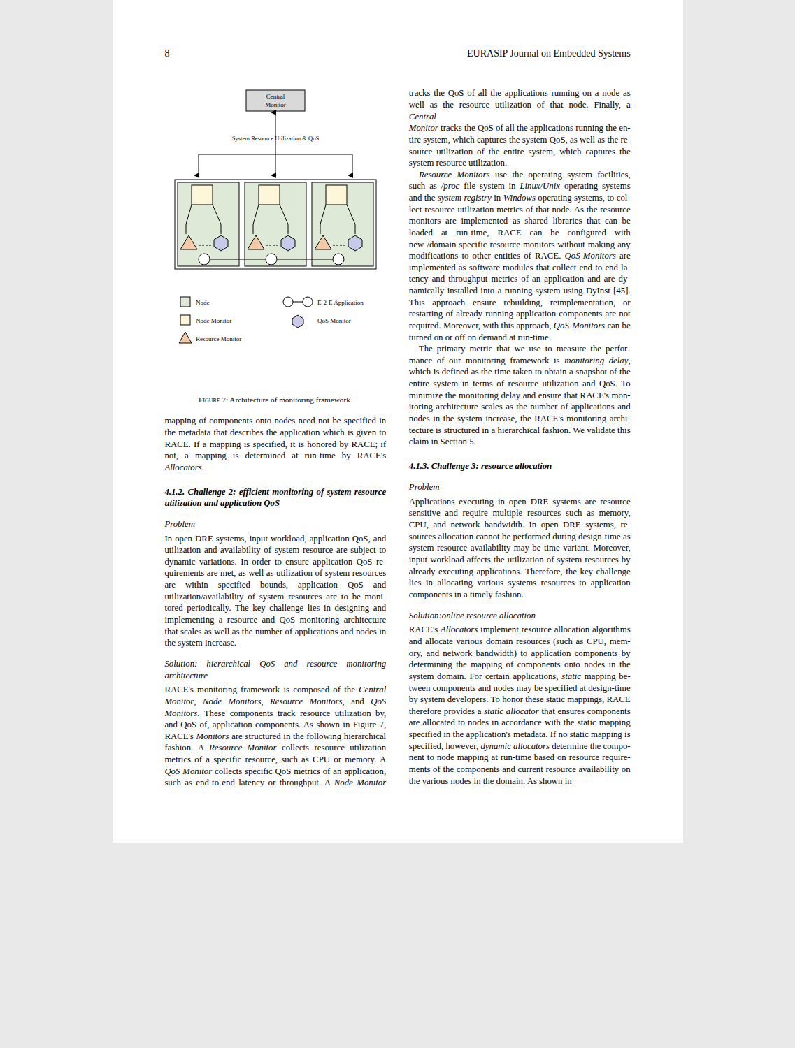8
EURASIP Journal on Embedded Systems
Central Monitor System Resource Utilization & QoS Node E-2-E Application Node Monitor QoS Monitor Resource Monitor
Figure 7: Architecture of monitoring framework.
mapping of components onto nodes need not be specified in the metadata that describes the application which is given to RACE. If a mapping is specified, it is honored by RACE; if not, a mapping is determined at run-time by RACE's Allocators.
4.1.2. Challenge 2: efficient monitoring of system resource utilization and application QoS
Problem
In open DRE systems, input workload, application QoS, and utilization and availability of system resource are subject to dynamic variations. In order to ensure application QoS requirements are met, as well as utilization of system resources are within specified bounds, application QoS and utilization/availability of system resources are to be monitored periodically. The key challenge lies in designing and implementing a resource and QoS monitoring architecture that scales as well as the number of applications and nodes in the system increase.
Solution: hierarchical QoS and resource monitoring architecture
RACE's monitoring framework is composed of the Central Monitor, Node Monitors, Resource Monitors, and QoS Monitors. These components track resource utilization by, and QoS of, application components. As shown in Figure 7, RACE's Monitors are structured in the following hierarchical fashion. A Resource Monitor collects resource utilization metrics of a specific resource, such as CPU or memory. A QoS Monitor collects specific QoS metrics of an application, such as end-to-end latency or throughput. A Node Monitor tracks the QoS of all the applications running on a node as well as the resource utilization of that node. Finally, a Central
Monitor tracks the QoS of all the applications running the entire system, which captures the system QoS, as well as the resource utilization of the entire system, which captures the system resource utilization.
Resource Monitors use the operating system facilities, such as /proc file system in Linux/Unix operating systems and the system registry in Windows operating systems, to collect resource utilization metrics of that node. As the resource monitors are implemented as shared libraries that can be loaded at run-time, RACE can be configured with new-/domain-specific resource monitors without making any modifications to other entities of RACE. QoS-Monitors are implemented as software modules that collect end-to-end latency and throughput metrics of an application and are dynamically installed into a running system using DyInst [45]. This approach ensure rebuilding, reimplementation, or restarting of already running application components are not required. Moreover, with this approach, QoS-Monitors can be turned on or off on demand at run-time.
The primary metric that we use to measure the performance of our monitoring framework is monitoring delay, which is defined as the time taken to obtain a snapshot of the entire system in terms of resource utilization and QoS. To minimize the monitoring delay and ensure that RACE's monitoring architecture scales as the number of applications and nodes in the system increase, the RACE's monitoring architecture is structured in a hierarchical fashion. We validate this claim in Section 5.
4.1.3. Challenge 3: resource allocation
Problem
Applications executing in open DRE systems are resource sensitive and require multiple resources such as memory, CPU, and network bandwidth. In open DRE systems, resources allocation cannot be performed during design-time as system resource availability may be time variant. Moreover, input workload affects the utilization of system resources by already executing applications. Therefore, the key challenge lies in allocating various systems resources to application components in a timely fashion.
Solution:online resource allocation
RACE's Allocators implement resource allocation algorithms and allocate various domain resources (such as CPU, memory, and network bandwidth) to application components by determining the mapping of components onto nodes in the system domain. For certain applications, static mapping between components and nodes may be specified at design-time by system developers. To honor these static mappings, RACE therefore provides a static allocator that ensures components are allocated to nodes in accordance with the static mapping specified in the application's metadata. If no static mapping is specified, however, dynamic allocators determine the component to node mapping at run-time based on resource requirements of the components and current resource availability on the various nodes in the domain. As shown in